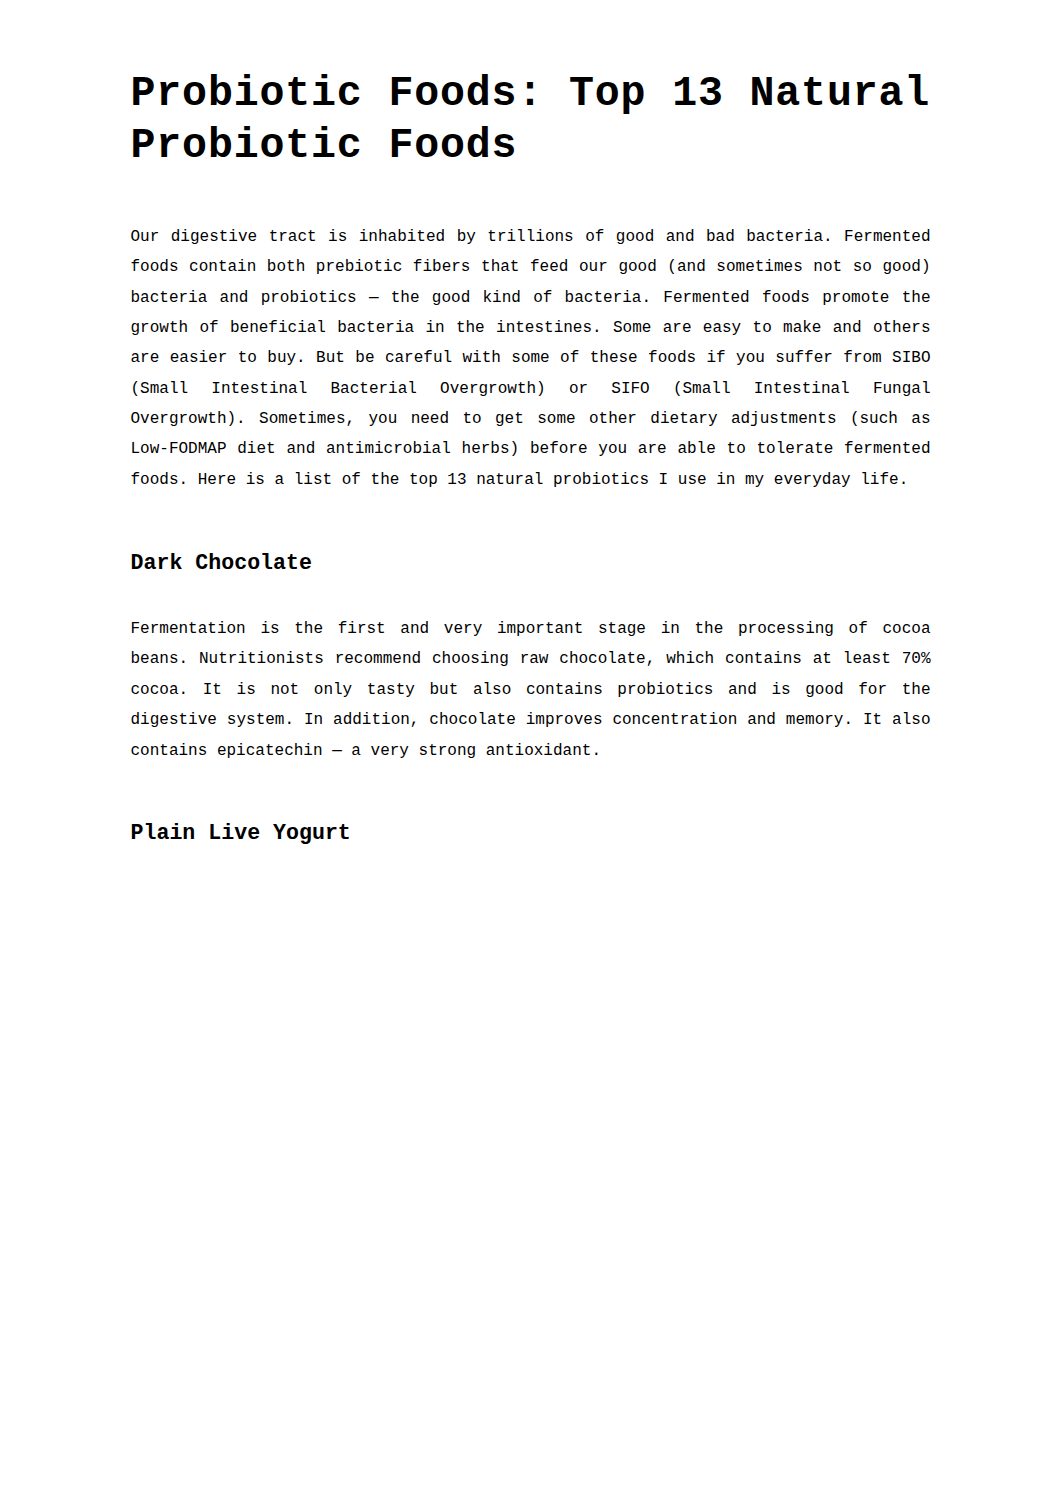Probiotic Foods: Top 13 Natural Probiotic Foods
Our digestive tract is inhabited by trillions of good and bad bacteria. Fermented foods contain both prebiotic fibers that feed our good (and sometimes not so good) bacteria and probiotics — the good kind of bacteria. Fermented foods promote the growth of beneficial bacteria in the intestines. Some are easy to make and others are easier to buy. But be careful with some of these foods if you suffer from SIBO (Small Intestinal Bacterial Overgrowth) or SIFO (Small Intestinal Fungal Overgrowth). Sometimes, you need to get some other dietary adjustments (such as Low-FODMAP diet and antimicrobial herbs) before you are able to tolerate fermented foods. Here is a list of the top 13 natural probiotics I use in my everyday life.
Dark Chocolate
Fermentation is the first and very important stage in the processing of cocoa beans. Nutritionists recommend choosing raw chocolate, which contains at least 70% cocoa. It is not only tasty but also contains probiotics and is good for the digestive system. In addition, chocolate improves concentration and memory. It also contains epicatechin — a very strong antioxidant.
Plain Live Yogurt